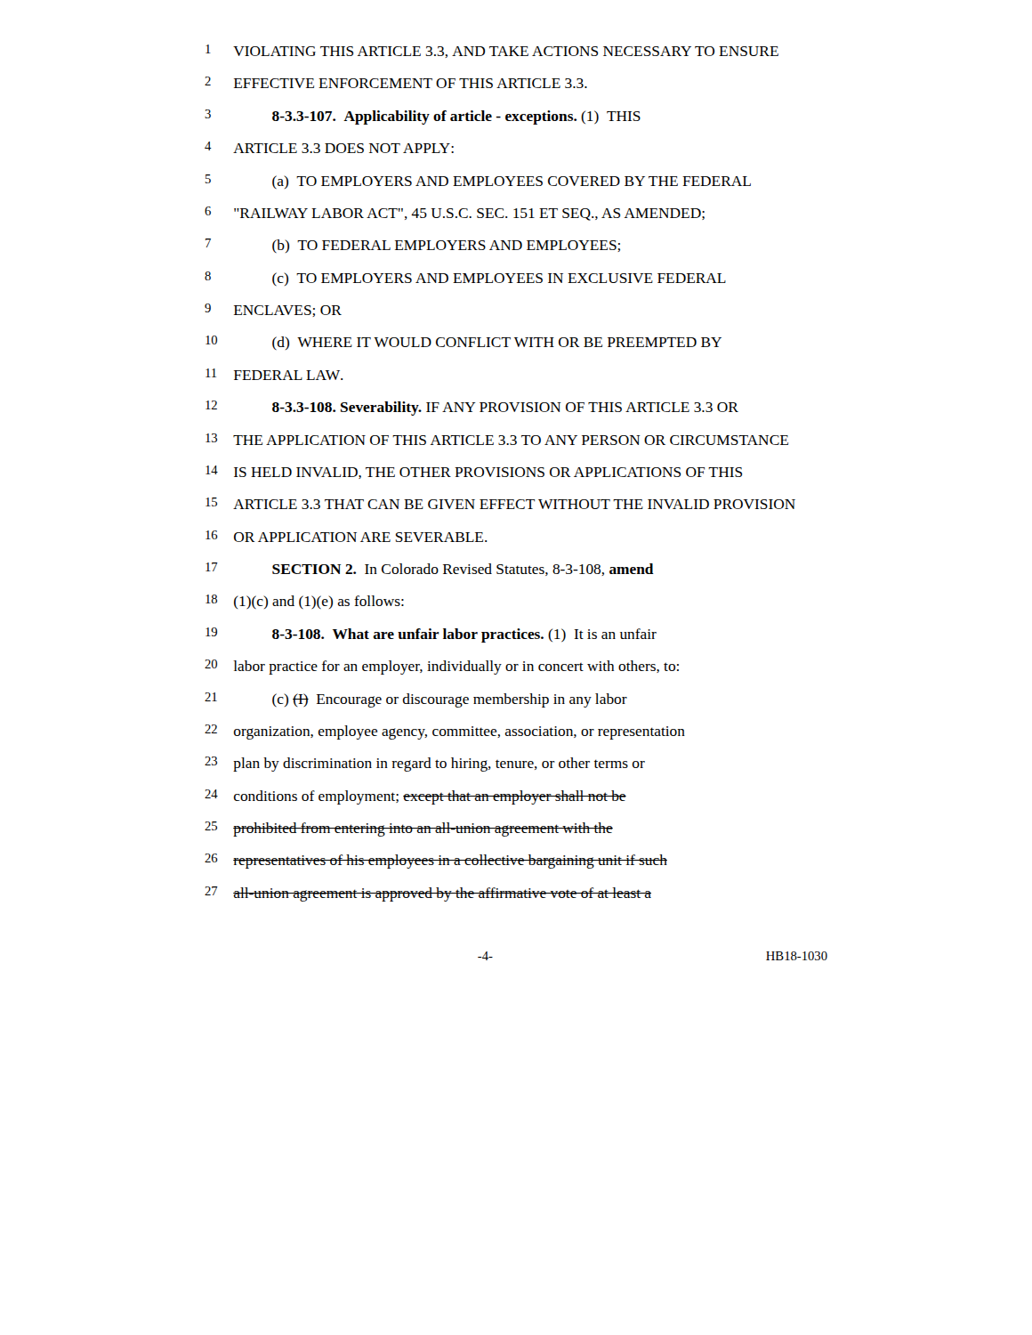1
VIOLATING THIS ARTICLE 3.3, AND TAKE ACTIONS NECESSARY TO ENSURE
2
EFFECTIVE ENFORCEMENT OF THIS ARTICLE 3.3.
3
8-3.3-107. Applicability of article - exceptions. (1) THIS
4
ARTICLE 3.3 DOES NOT APPLY:
5
(a) TO EMPLOYERS AND EMPLOYEES COVERED BY THE FEDERAL
6
"RAILWAY LABOR ACT", 45 U.S.C. SEC. 151 ET SEQ., AS AMENDED;
7
(b) TO FEDERAL EMPLOYERS AND EMPLOYEES;
8
(c) TO EMPLOYERS AND EMPLOYEES IN EXCLUSIVE FEDERAL
9
ENCLAVES; OR
10
(d) WHERE IT WOULD CONFLICT WITH OR BE PREEMPTED BY
11
FEDERAL LAW.
12
8-3.3-108. Severability. IF ANY PROVISION OF THIS ARTICLE 3.3 OR
13
THE APPLICATION OF THIS ARTICLE 3.3 TO ANY PERSON OR CIRCUMSTANCE
14
IS HELD INVALID, THE OTHER PROVISIONS OR APPLICATIONS OF THIS
15
ARTICLE 3.3 THAT CAN BE GIVEN EFFECT WITHOUT THE INVALID PROVISION
16
OR APPLICATION ARE SEVERABLE.
17
SECTION 2. In Colorado Revised Statutes, 8-3-108, amend
18
(1)(c) and (1)(e) as follows:
19
8-3-108. What are unfair labor practices. (1) It is an unfair
20
labor practice for an employer, individually or in concert with others, to:
21
(c) (I) Encourage or discourage membership in any labor
22
organization, employee agency, committee, association, or representation
23
plan by discrimination in regard to hiring, tenure, or other terms or
24
conditions of employment; except that an employer shall not be
25
prohibited from entering into an all-union agreement with the
26
representatives of his employees in a collective bargaining unit if such
27
all-union agreement is approved by the affirmative vote of at least a
-4-
HB18-1030